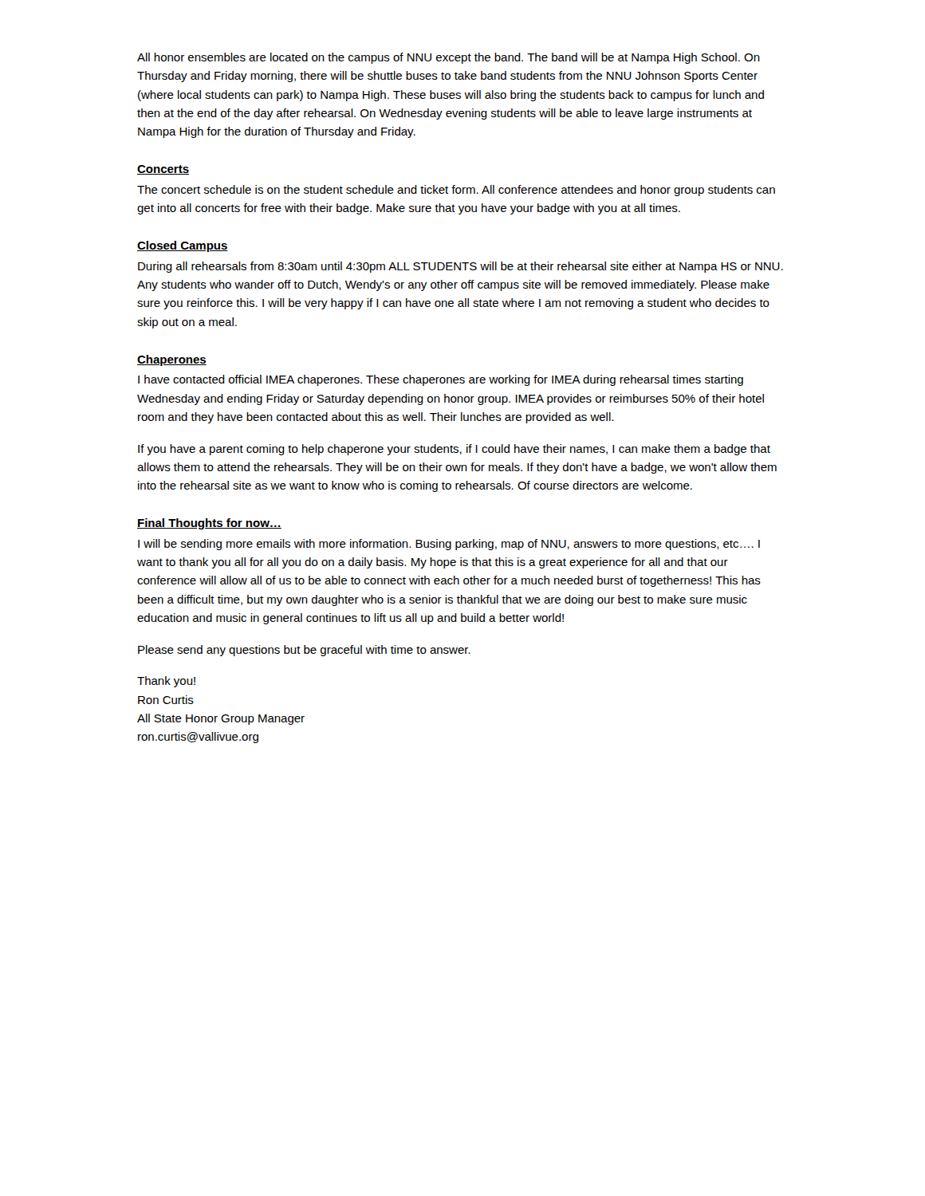All honor ensembles are located on the campus of NNU except the band. The band will be at Nampa High School. On Thursday and Friday morning, there will be shuttle buses to take band students from the NNU Johnson Sports Center (where local students can park) to Nampa High. These buses will also bring the students back to campus for lunch and then at the end of the day after rehearsal. On Wednesday evening students will be able to leave large instruments at Nampa High for the duration of Thursday and Friday.
Concerts
The concert schedule is on the student schedule and ticket form. All conference attendees and honor group students can get into all concerts for free with their badge. Make sure that you have your badge with you at all times.
Closed Campus
During all rehearsals from 8:30am until 4:30pm ALL STUDENTS will be at their rehearsal site either at Nampa HS or NNU. Any students who wander off to Dutch, Wendy's or any other off campus site will be removed immediately. Please make sure you reinforce this. I will be very happy if I can have one all state where I am not removing a student who decides to skip out on a meal.
Chaperones
I have contacted official IMEA chaperones. These chaperones are working for IMEA during rehearsal times starting Wednesday and ending Friday or Saturday depending on honor group. IMEA provides or reimburses 50% of their hotel room and they have been contacted about this as well. Their lunches are provided as well.
If you have a parent coming to help chaperone your students, if I could have their names, I can make them a badge that allows them to attend the rehearsals. They will be on their own for meals. If they don't have a badge, we won't allow them into the rehearsal site as we want to know who is coming to rehearsals. Of course directors are welcome.
Final Thoughts for now…
I will be sending more emails with more information. Busing parking, map of NNU, answers to more questions, etc…. I want to thank you all for all you do on a daily basis. My hope is that this is a great experience for all and that our conference will allow all of us to be able to connect with each other for a much needed burst of togetherness! This has been a difficult time, but my own daughter who is a senior is thankful that we are doing our best to make sure music education and music in general continues to lift us all up and build a better world!
Please send any questions but be graceful with time to answer.
Thank you!
Ron Curtis
All State Honor Group Manager
ron.curtis@vallivue.org